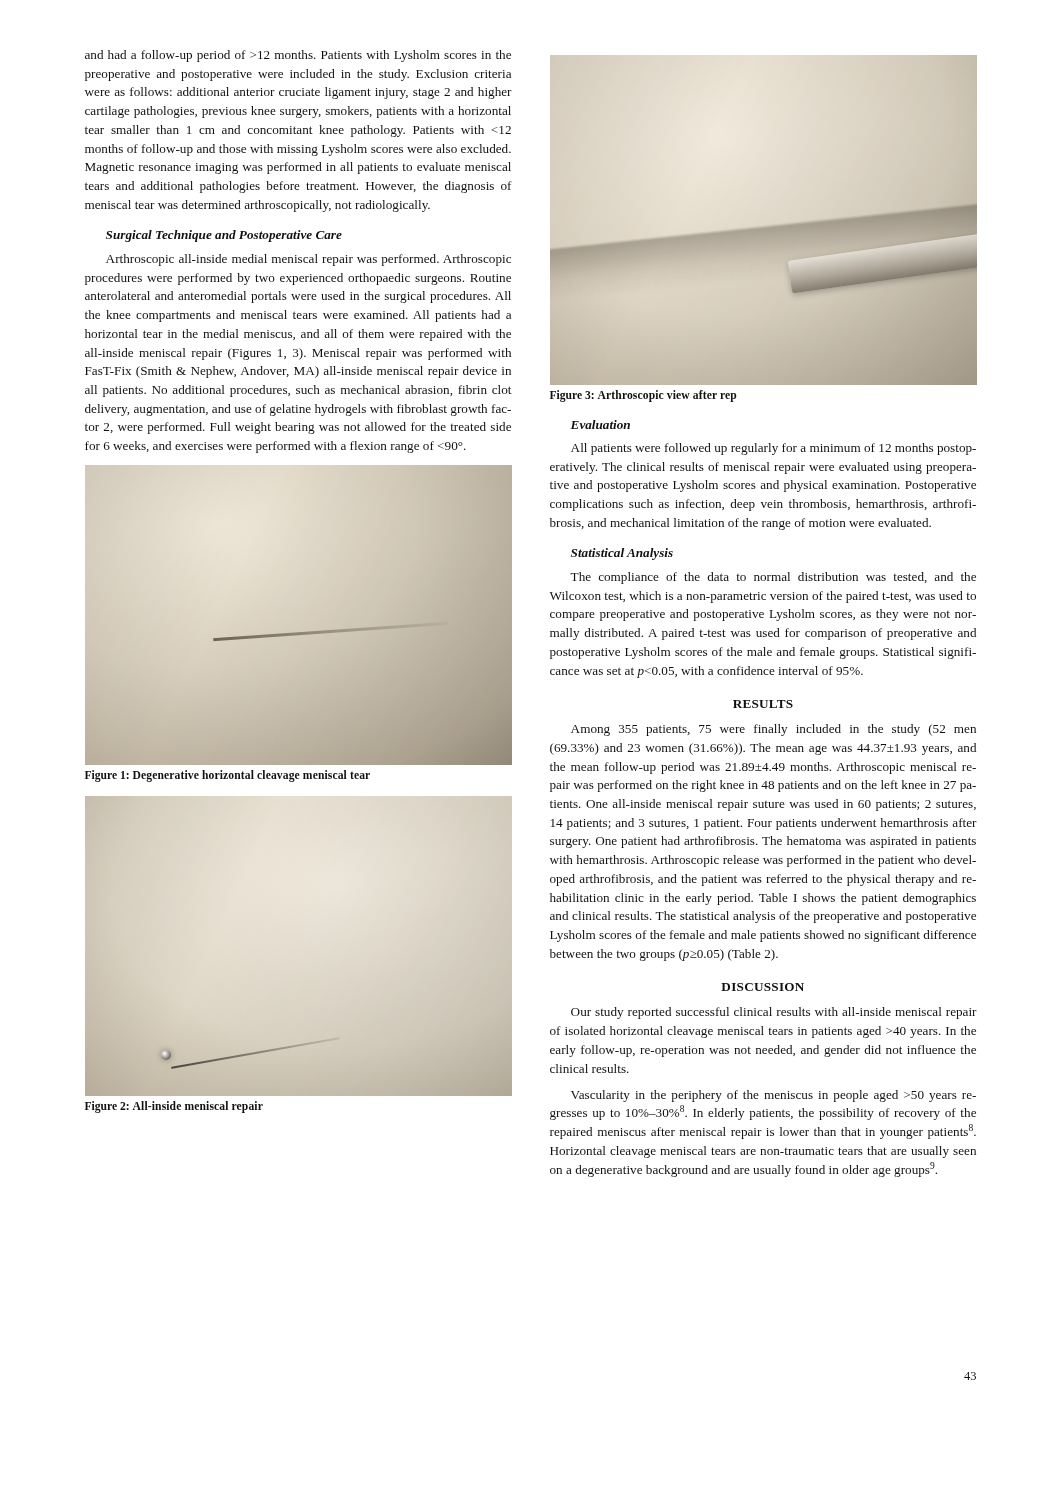and had a follow-up period of >12 months. Patients with Lysholm scores in the preoperative and postoperative were included in the study. Exclusion criteria were as follows: additional anterior cruciate ligament injury, stage 2 and higher cartilage pathologies, previous knee surgery, smokers, patients with a horizontal tear smaller than 1 cm and concomitant knee pathology. Patients with <12 months of follow-up and those with missing Lysholm scores were also excluded. Magnetic resonance imaging was performed in all patients to evaluate meniscal tears and additional pathologies before treatment. However, the diagnosis of meniscal tear was determined arthroscopically, not radiologically.
Surgical Technique and Postoperative Care
Arthroscopic all-inside medial meniscal repair was performed. Arthroscopic procedures were performed by two experienced orthopaedic surgeons. Routine anterolateral and anteromedial portals were used in the surgical procedures. All the knee compartments and meniscal tears were examined. All patients had a horizontal tear in the medial meniscus, and all of them were repaired with the all-inside meniscal repair (Figures 1, 3). Meniscal repair was performed with FasT-Fix (Smith & Nephew, Andover, MA) all-inside meniscal repair device in all patients. No additional procedures, such as mechanical abrasion, fibrin clot delivery, augmentation, and use of gelatine hydrogels with fibroblast growth factor 2, were performed. Full weight bearing was not allowed for the treated side for 6 weeks, and exercises were performed with a flexion range of <90°.
Figure 1: Degenerative horizontal cleavage meniscal tear
Figure 2: All-inside meniscal repair
Figure 3: Arthroscopic view after rep
Evaluation
All patients were followed up regularly for a minimum of 12 months postoperatively. The clinical results of meniscal repair were evaluated using preoperative and postoperative Lysholm scores and physical examination. Postoperative complications such as infection, deep vein thrombosis, hemarthrosis, arthrofibrosis, and mechanical limitation of the range of motion were evaluated.
Statistical Analysis
The compliance of the data to normal distribution was tested, and the Wilcoxon test, which is a non-parametric version of the paired t-test, was used to compare preoperative and postoperative Lysholm scores, as they were not normally distributed. A paired t-test was used for comparison of preoperative and postoperative Lysholm scores of the male and female groups. Statistical significance was set at p<0.05, with a confidence interval of 95%.
RESULTS
Among 355 patients, 75 were finally included in the study (52 men (69.33%) and 23 women (31.66%)). The mean age was 44.37±1.93 years, and the mean follow-up period was 21.89±4.49 months. Arthroscopic meniscal repair was performed on the right knee in 48 patients and on the left knee in 27 patients. One all-inside meniscal repair suture was used in 60 patients; 2 sutures, 14 patients; and 3 sutures, 1 patient. Four patients underwent hemarthrosis after surgery. One patient had arthrofibrosis. The hematoma was aspirated in patients with hemarthrosis. Arthroscopic release was performed in the patient who developed arthrofibrosis, and the patient was referred to the physical therapy and rehabilitation clinic in the early period. Table I shows the patient demographics and clinical results. The statistical analysis of the preoperative and postoperative Lysholm scores of the female and male patients showed no significant difference between the two groups (p≥0.05) (Table 2).
DISCUSSION
Our study reported successful clinical results with all-inside meniscal repair of isolated horizontal cleavage meniscal tears in patients aged >40 years. In the early follow-up, re-operation was not needed, and gender did not influence the clinical results.
Vascularity in the periphery of the meniscus in people aged >50 years regresses up to 10%–30%8. In elderly patients, the possibility of recovery of the repaired meniscus after meniscal repair is lower than that in younger patients8. Horizontal cleavage meniscal tears are non-traumatic tears that are usually seen on a degenerative background and are usually found in older age groups9.
43